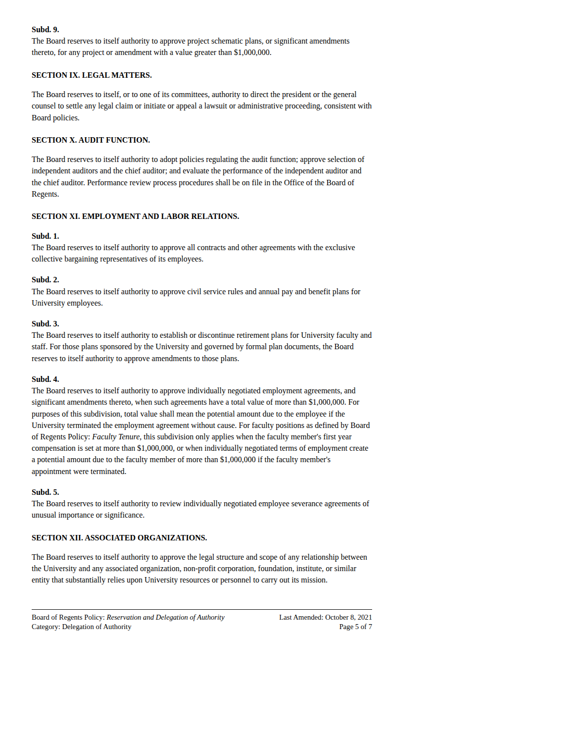Subd. 9.
The Board reserves to itself authority to approve project schematic plans, or significant amendments thereto, for any project or amendment with a value greater than $1,000,000.
SECTION IX. LEGAL MATTERS.
The Board reserves to itself, or to one of its committees, authority to direct the president or the general counsel to settle any legal claim or initiate or appeal a lawsuit or administrative proceeding, consistent with Board policies.
SECTION X. AUDIT FUNCTION.
The Board reserves to itself authority to adopt policies regulating the audit function; approve selection of independent auditors and the chief auditor; and evaluate the performance of the independent auditor and the chief auditor. Performance review process procedures shall be on file in the Office of the Board of Regents.
SECTION XI. EMPLOYMENT AND LABOR RELATIONS.
Subd. 1.
The Board reserves to itself authority to approve all contracts and other agreements with the exclusive collective bargaining representatives of its employees.
Subd. 2.
The Board reserves to itself authority to approve civil service rules and annual pay and benefit plans for University employees.
Subd. 3.
The Board reserves to itself authority to establish or discontinue retirement plans for University faculty and staff. For those plans sponsored by the University and governed by formal plan documents, the Board reserves to itself authority to approve amendments to those plans.
Subd. 4.
The Board reserves to itself authority to approve individually negotiated employment agreements, and significant amendments thereto, when such agreements have a total value of more than $1,000,000. For purposes of this subdivision, total value shall mean the potential amount due to the employee if the University terminated the employment agreement without cause. For faculty positions as defined by Board of Regents Policy: Faculty Tenure, this subdivision only applies when the faculty member's first year compensation is set at more than $1,000,000, or when individually negotiated terms of employment create a potential amount due to the faculty member of more than $1,000,000 if the faculty member's appointment were terminated.
Subd. 5.
The Board reserves to itself authority to review individually negotiated employee severance agreements of unusual importance or significance.
SECTION XII. ASSOCIATED ORGANIZATIONS.
The Board reserves to itself authority to approve the legal structure and scope of any relationship between the University and any associated organization, non-profit corporation, foundation, institute, or similar entity that substantially relies upon University resources or personnel to carry out its mission.
Board of Regents Policy: Reservation and Delegation of Authority
Category: Delegation of Authority
Last Amended: October 8, 2021
Page 5 of 7